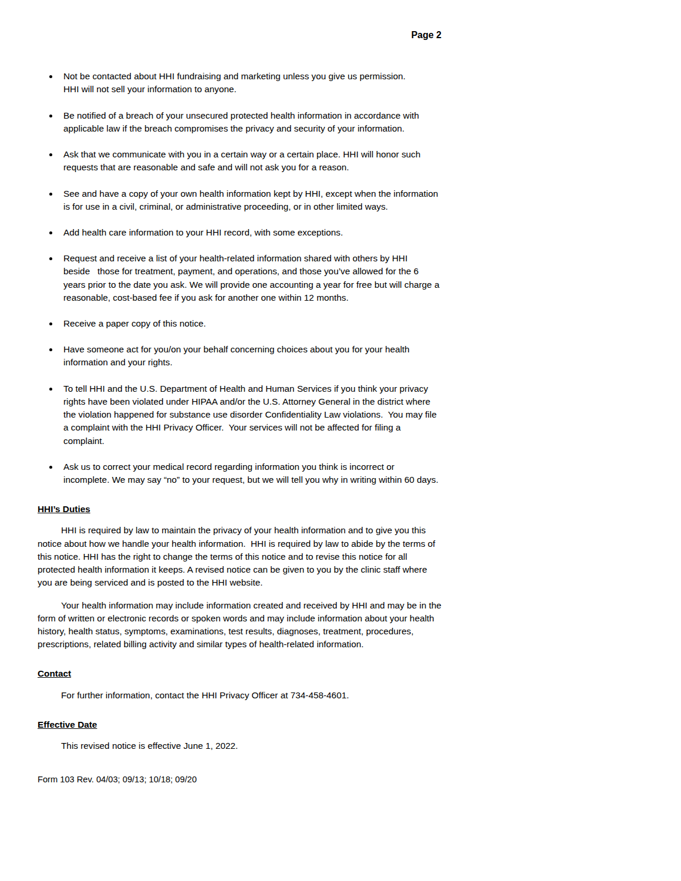Page 2
Not be contacted about HHI fundraising and marketing unless you give us permission.
HHI will not sell your information to anyone.
Be notified of a breach of your unsecured protected health information in accordance with applicable law if the breach compromises the privacy and security of your information.
Ask that we communicate with you in a certain way or a certain place. HHI will honor such requests that are reasonable and safe and will not ask you for a reason.
See and have a copy of your own health information kept by HHI, except when the information is for use in a civil, criminal, or administrative proceeding, or in other limited ways.
Add health care information to your HHI record, with some exceptions.
Request and receive a list of your health-related information shared with others by HHI beside those for treatment, payment, and operations, and those you’ve allowed for the 6 years prior to the date you ask. We will provide one accounting a year for free but will charge a reasonable, cost-based fee if you ask for another one within 12 months.
Receive a paper copy of this notice.
Have someone act for you/on your behalf concerning choices about you for your health information and your rights.
To tell HHI and the U.S. Department of Health and Human Services if you think your privacy rights have been violated under HIPAA and/or the U.S. Attorney General in the district where the violation happened for substance use disorder Confidentiality Law violations. You may file a complaint with the HHI Privacy Officer. Your services will not be affected for filing a complaint.
Ask us to correct your medical record regarding information you think is incorrect or incomplete. We may say “no” to your request, but we will tell you why in writing within 60 days.
HHI’s Duties
HHI is required by law to maintain the privacy of your health information and to give you this notice about how we handle your health information. HHI is required by law to abide by the terms of this notice. HHI has the right to change the terms of this notice and to revise this notice for all protected health information it keeps. A revised notice can be given to you by the clinic staff where you are being serviced and is posted to the HHI website.
Your health information may include information created and received by HHI and may be in the form of written or electronic records or spoken words and may include information about your health history, health status, symptoms, examinations, test results, diagnoses, treatment, procedures, prescriptions, related billing activity and similar types of health-related information.
Contact
For further information, contact the HHI Privacy Officer at 734-458-4601.
Effective Date
This revised notice is effective June 1, 2022.
Form 103 Rev. 04/03; 09/13; 10/18; 09/20